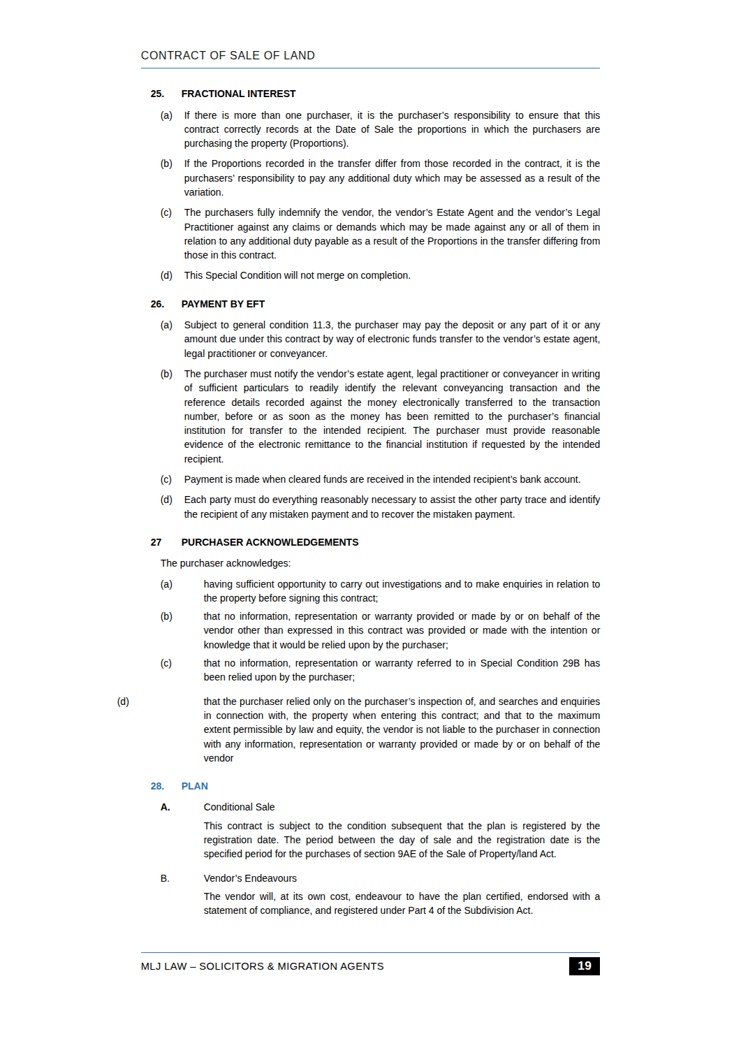CONTRACT OF SALE OF LAND
25. Fractional Interest
(a) If there is more than one purchaser, it is the purchaser’s responsibility to ensure that this contract correctly records at the Date of Sale the proportions in which the purchasers are purchasing the property (Proportions).
(b) If the Proportions recorded in the transfer differ from those recorded in the contract, it is the purchasers’ responsibility to pay any additional duty which may be assessed as a result of the variation.
(c) The purchasers fully indemnify the vendor, the vendor’s Estate Agent and the vendor’s Legal Practitioner against any claims or demands which may be made against any or all of them in relation to any additional duty payable as a result of the Proportions in the transfer differing from those in this contract.
(d) This Special Condition will not merge on completion.
26. Payment by EFT
(a) Subject to general condition 11.3, the purchaser may pay the deposit or any part of it or any amount due under this contract by way of electronic funds transfer to the vendor’s estate agent, legal practitioner or conveyancer.
(b) The purchaser must notify the vendor’s estate agent, legal practitioner or conveyancer in writing of sufficient particulars to readily identify the relevant conveyancing transaction and the reference details recorded against the money electronically transferred to the transaction number, before or as soon as the money has been remitted to the purchaser’s financial institution for transfer to the intended recipient. The purchaser must provide reasonable evidence of the electronic remittance to the financial institution if requested by the intended recipient.
(c) Payment is made when cleared funds are received in the intended recipient’s bank account.
(d) Each party must do everything reasonably necessary to assist the other party trace and identify the recipient of any mistaken payment and to recover the mistaken payment.
27 Purchaser Acknowledgements
The purchaser acknowledges:
(a) having sufficient opportunity to carry out investigations and to make enquiries in relation to the property before signing this contract;
(b) that no information, representation or warranty provided or made by or on behalf of the vendor other than expressed in this contract was provided or made with the intention or knowledge that it would be relied upon by the purchaser;
(c) that no information, representation or warranty referred to in Special Condition 29B has been relied upon by the purchaser;
(d) that the purchaser relied only on the purchaser’s inspection of, and searches and enquiries in connection with, the property when entering this contract; and that to the maximum extent permissible by law and equity, the vendor is not liable to the purchaser in connection with any information, representation or warranty provided or made by or on behalf of the vendor
28. Plan
A. Conditional Sale
This contract is subject to the condition subsequent that the plan is registered by the registration date. The period between the day of sale and the registration date is the specified period for the purchases of section 9AE of the Sale of Property/land Act.
B. Vendor’s Endeavours
The vendor will, at its own cost, endeavour to have the plan certified, endorsed with a statement of compliance, and registered under Part 4 of the Subdivision Act.
MLJ LAW – SOLICITORS & MIGRATION AGENTS 19